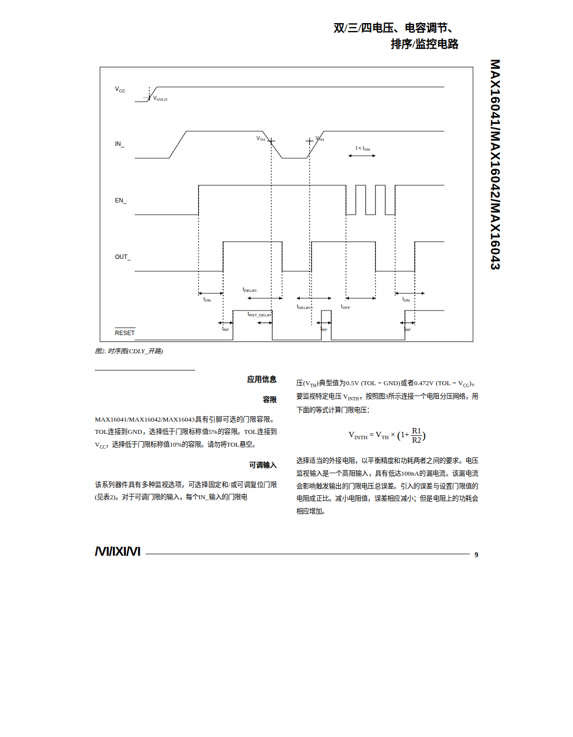MAX16041/MAX16042/MAX16043
双/三/四电压、电容调节、
排序/监控电路
VCC VUVLO IN_ VTH VTH t < tON EN_ OUT_ RESET tON tDELAY- tDELAY+ tOFF tON tRP tRP tRP tRST_DELAY
图2. 时序图(CDLY_开路)
应用信息
容限
MAX16041/MAX16042/MAX16043具有引脚可选的门限容限。TOL连接到GND，选择低于门限标称值5%的容限。TOL连接到VCC，选择低于门限标称值10%的容限。请勿将TOL悬空。
可调输入
该系列器件具有多种监视选项，可选择固定和/或可调复位门限(见表2)。对于可调门限的输入，每个IN_输入的门限电
压(VTH)典型值为0.5V (TOL = GND)或者0.472V (TOL = VCC)。要监视特定电压 VINTH，按照图3所示连接一个电阻分压网络，用下面的等式计算门限电压：
VINTH = VTH × (1+ R1 R2)
选择适当的外接电阻，以平衡精度和功耗两者之间的要求。电压监视输入是一个高阻输入，具有低达100nA的漏电流。该漏电流会影响触发输出的门限电压总误差。引入的误差与设置门限值的电阻成正比。减小电阻值，误差相应减小；但是电阻上的功耗会相应增加。
/VI/IXI/VI
9